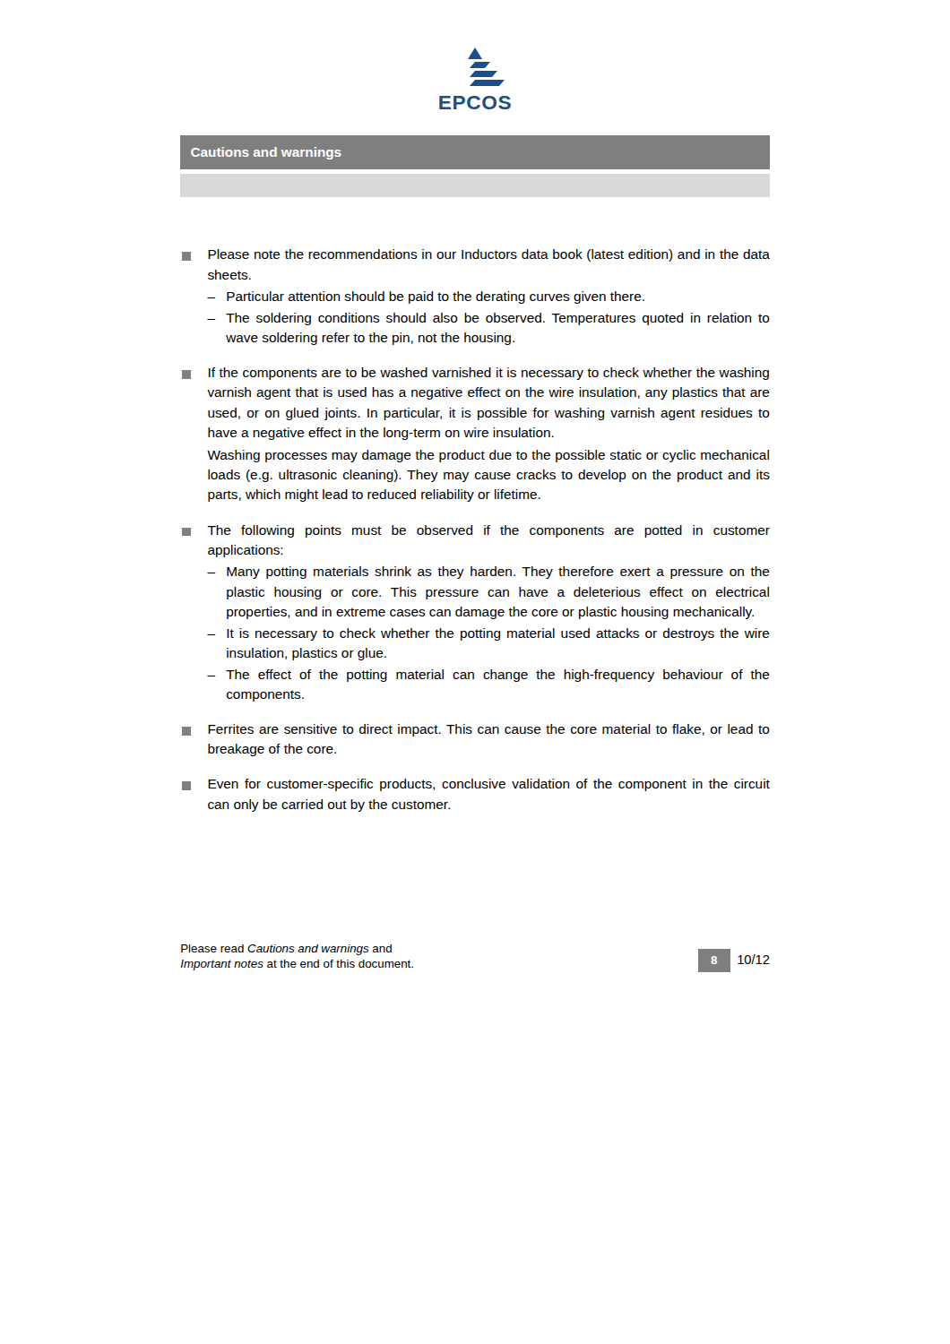EPCOS
Cautions and warnings
Please note the recommendations in our Inductors data book (latest edition) and in the data sheets.
Particular attention should be paid to the derating curves given there.
The soldering conditions should also be observed. Temperatures quoted in relation to wave soldering refer to the pin, not the housing.
If the components are to be washed varnished it is necessary to check whether the washing varnish agent that is used has a negative effect on the wire insulation, any plastics that are used, or on glued joints. In particular, it is possible for washing varnish agent residues to have a negative effect in the long-term on wire insulation.
Washing processes may damage the product due to the possible static or cyclic mechanical loads (e.g. ultrasonic cleaning). They may cause cracks to develop on the product and its parts, which might lead to reduced reliability or lifetime.
The following points must be observed if the components are potted in customer applications:
Many potting materials shrink as they harden. They therefore exert a pressure on the plastic housing or core. This pressure can have a deleterious effect on electrical properties, and in extreme cases can damage the core or plastic housing mechanically.
It is necessary to check whether the potting material used attacks or destroys the wire insulation, plastics or glue.
The effect of the potting material can change the high-frequency behaviour of the components.
Ferrites are sensitive to direct impact. This can cause the core material to flake, or lead to breakage of the core.
Even for customer-specific products, conclusive validation of the component in the circuit can only be carried out by the customer.
Please read Cautions and warnings and
Important notes at the end of this document.
8 10/12